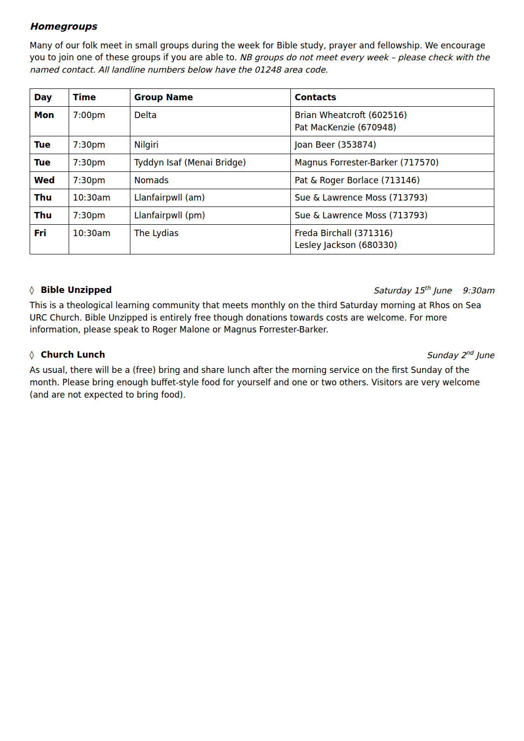Homegroups
Many of our folk meet in small groups during the week for Bible study, prayer and fellowship. We encourage you to join one of these groups if you are able to. NB groups do not meet every week – please check with the named contact. All landline numbers below have the 01248 area code.
| Day | Time | Group Name | Contacts |
| --- | --- | --- | --- |
| Mon | 7:00pm | Delta | Brian Wheatcroft (602516) Pat MacKenzie (670948) |
| Tue | 7:30pm | Nilgiri | Joan Beer (353874) |
| Tue | 7:30pm | Tyddyn Isaf (Menai Bridge) | Magnus Forrester-Barker (717570) |
| Wed | 7:30pm | Nomads | Pat & Roger Borlace (713146) |
| Thu | 10:30am | Llanfairpwll (am) | Sue & Lawrence Moss (713793) |
| Thu | 7:30pm | Llanfairpwll (pm) | Sue & Lawrence Moss (713793) |
| Fri | 10:30am | The Lydias | Freda Birchall (371316) Lesley Jackson (680330) |
◊Bible Unzipped Saturday 15th June 9:30am
This is a theological learning community that meets monthly on the third Saturday morning at Rhos on Sea URC Church. Bible Unzipped is entirely free though donations towards costs are welcome. For more information, please speak to Roger Malone or Magnus Forrester-Barker.
◊Church Lunch Sunday 2nd June
As usual, there will be a (free) bring and share lunch after the morning service on the first Sunday of the month. Please bring enough buffet-style food for yourself and one or two others. Visitors are very welcome (and are not expected to bring food).